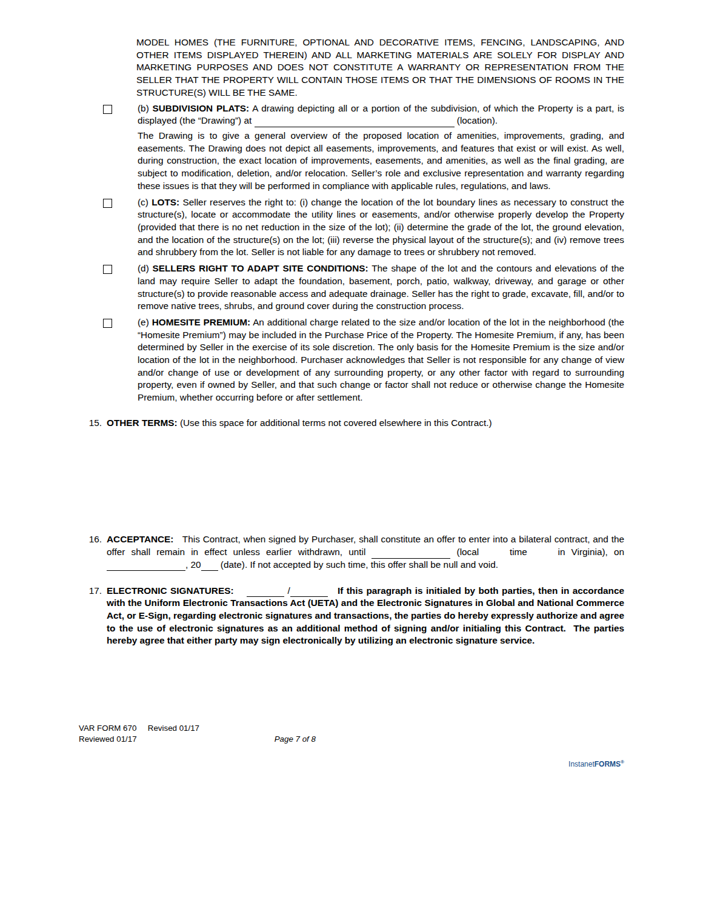MODEL HOMES (THE FURNITURE, OPTIONAL AND DECORATIVE ITEMS, FENCING, LANDSCAPING, AND OTHER ITEMS DISPLAYED THEREIN) AND ALL MARKETING MATERIALS ARE SOLELY FOR DISPLAY AND MARKETING PURPOSES AND DOES NOT CONSTITUTE A WARRANTY OR REPRESENTATION FROM THE SELLER THAT THE PROPERTY WILL CONTAIN THOSE ITEMS OR THAT THE DIMENSIONS OF ROOMS IN THE STRUCTURE(S) WILL BE THE SAME.
(b) SUBDIVISION PLATS: A drawing depicting all or a portion of the subdivision, of which the Property is a part, is displayed (the “Drawing”) at (location).
The Drawing is to give a general overview of the proposed location of amenities, improvements, grading, and easements. The Drawing does not depict all easements, improvements, and features that exist or will exist. As well, during construction, the exact location of improvements, easements, and amenities, as well as the final grading, are subject to modification, deletion, and/or relocation. Seller’s role and exclusive representation and warranty regarding these issues is that they will be performed in compliance with applicable rules, regulations, and laws.
(c) LOTS: Seller reserves the right to: (i) change the location of the lot boundary lines as necessary to construct the structure(s), locate or accommodate the utility lines or easements, and/or otherwise properly develop the Property (provided that there is no net reduction in the size of the lot); (ii) determine the grade of the lot, the ground elevation, and the location of the structure(s) on the lot; (iii) reverse the physical layout of the structure(s); and (iv) remove trees and shrubbery from the lot. Seller is not liable for any damage to trees or shrubbery not removed.
(d) SELLERS RIGHT TO ADAPT SITE CONDITIONS: The shape of the lot and the contours and elevations of the land may require Seller to adapt the foundation, basement, porch, patio, walkway, driveway, and garage or other structure(s) to provide reasonable access and adequate drainage. Seller has the right to grade, excavate, fill, and/or to remove native trees, shrubs, and ground cover during the construction process.
(e) HOMESITE PREMIUM: An additional charge related to the size and/or location of the lot in the neighborhood (the “Homesite Premium”) may be included in the Purchase Price of the Property. The Homesite Premium, if any, has been determined by Seller in the exercise of its sole discretion. The only basis for the Homesite Premium is the size and/or location of the lot in the neighborhood. Purchaser acknowledges that Seller is not responsible for any change of view and/or change of use or development of any surrounding property, or any other factor with regard to surrounding property, even if owned by Seller, and that such change or factor shall not reduce or otherwise change the Homesite Premium, whether occurring before or after settlement.
15.
OTHER TERMS: (Use this space for additional terms not covered elsewhere in this Contract.)
16.
ACCEPTANCE: This Contract, when signed by Purchaser, shall constitute an offer to enter into a bilateral contract, and the offer shall remain in effect unless earlier withdrawn, until (local time in Virginia), on , 20 (date). If not accepted by such time, this offer shall be null and void.
17.
ELECTRONIC SIGNATURES: / If this paragraph is initialed by both parties, then in accordance with the Uniform Electronic Transactions Act (UETA) and the Electronic Signatures in Global and National Commerce Act, or E-Sign, regarding electronic signatures and transactions, the parties do hereby expressly authorize and agree to the use of electronic signatures as an additional method of signing and/or initialing this Contract. The parties hereby agree that either party may sign electronically by utilizing an electronic signature service.
VAR FORM 670 Revised 01/17
Reviewed 01/17
Page 7 of 8
Instanet FORMS®